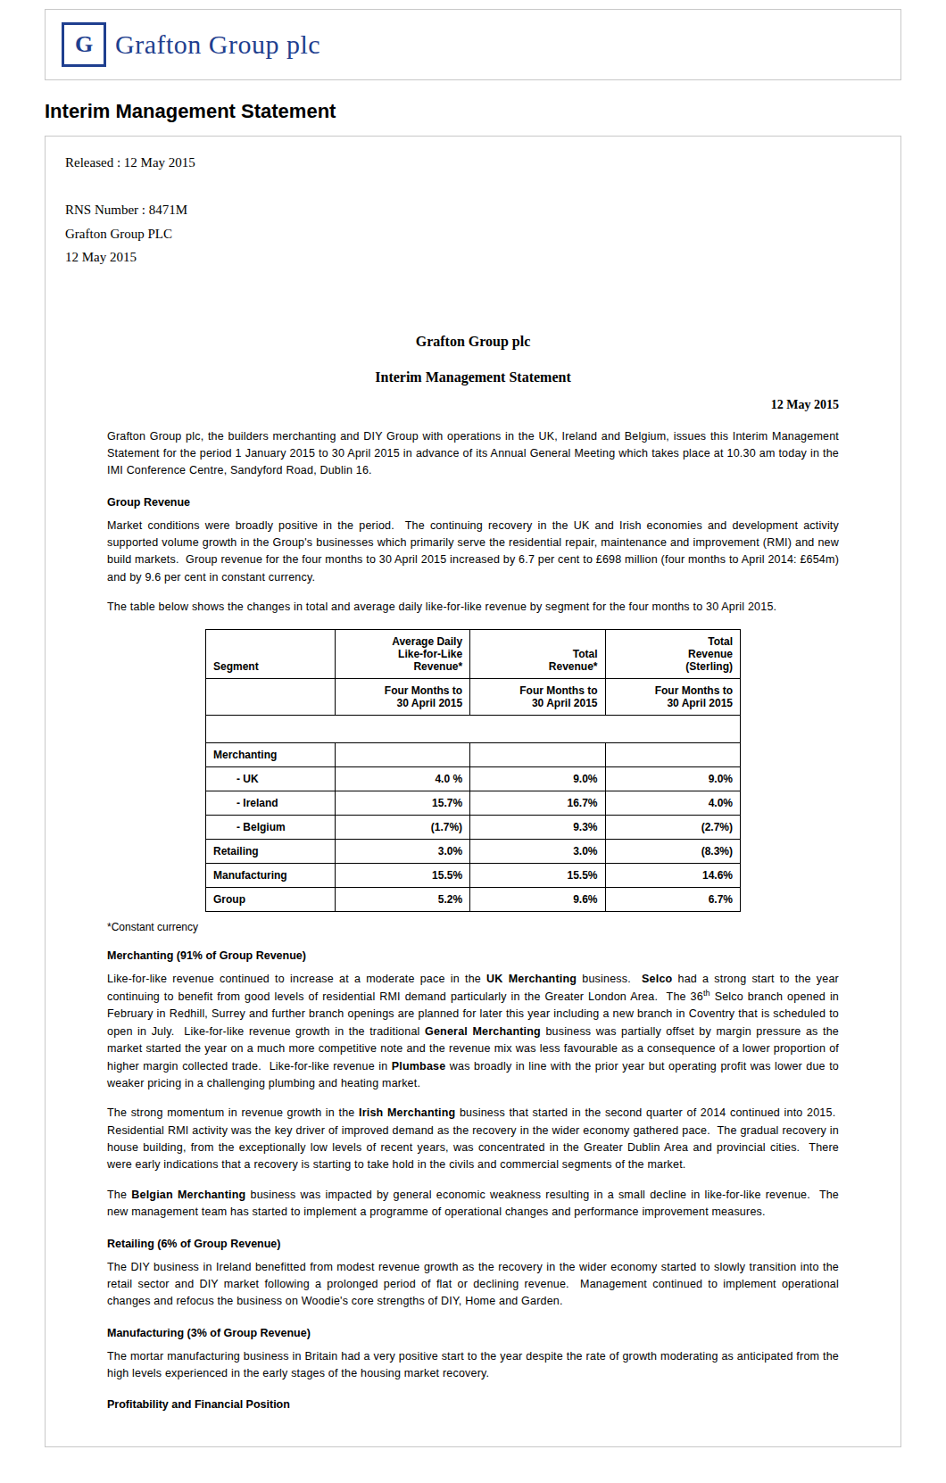G
Grafton Group plc
Interim Management Statement
Released : 12 May 2015
RNS Number : 8471M
Grafton Group PLC
12 May 2015
Grafton Group plc
Interim Management Statement
12 May 2015
Grafton Group plc, the builders merchanting and DIY Group with operations in the UK, Ireland and Belgium, issues this Interim Management Statement for the period 1 January 2015 to 30 April 2015 in advance of its Annual General Meeting which takes place at 10.30 am today in the IMI Conference Centre, Sandyford Road, Dublin 16.
Group Revenue
Market conditions were broadly positive in the period. The continuing recovery in the UK and Irish economies and development activity supported volume growth in the Group's businesses which primarily serve the residential repair, maintenance and improvement (RMI) and new build markets. Group revenue for the four months to 30 April 2015 increased by 6.7 per cent to £698 million (four months to April 2014: £654m) and by 9.6 per cent in constant currency.
The table below shows the changes in total and average daily like-for-like revenue by segment for the four months to 30 April 2015.
| Segment | Average Daily Like-for-Like Revenue* | Total Revenue* | Total Revenue (Sterling) |
| --- | --- | --- | --- |
| | Four Months to 30 April 2015 | Four Months to 30 April 2015 | Four Months to 30 April 2015 |
| Merchanting | | | |
| - UK | 4.0 % | 9.0% | 9.0% |
| - Ireland | 15.7% | 16.7% | 4.0% |
| - Belgium | (1.7%) | 9.3% | (2.7%) |
| Retailing | 3.0% | 3.0% | (8.3%) |
| Manufacturing | 15.5% | 15.5% | 14.6% |
| Group | 5.2% | 9.6% | 6.7% |
*Constant currency
Merchanting (91% of Group Revenue)
Like-for-like revenue continued to increase at a moderate pace in the UK Merchanting business. Selco had a strong start to the year continuing to benefit from good levels of residential RMI demand particularly in the Greater London Area. The 36th Selco branch opened in February in Redhill, Surrey and further branch openings are planned for later this year including a new branch in Coventry that is scheduled to open in July. Like-for-like revenue growth in the traditional General Merchanting business was partially offset by margin pressure as the market started the year on a much more competitive note and the revenue mix was less favourable as a consequence of a lower proportion of higher margin collected trade. Like-for-like revenue in Plumbase was broadly in line with the prior year but operating profit was lower due to weaker pricing in a challenging plumbing and heating market.
The strong momentum in revenue growth in the Irish Merchanting business that started in the second quarter of 2014 continued into 2015. Residential RMI activity was the key driver of improved demand as the recovery in the wider economy gathered pace. The gradual recovery in house building, from the exceptionally low levels of recent years, was concentrated in the Greater Dublin Area and provincial cities. There were early indications that a recovery is starting to take hold in the civils and commercial segments of the market.
The Belgian Merchanting business was impacted by general economic weakness resulting in a small decline in like-for-like revenue. The new management team has started to implement a programme of operational changes and performance improvement measures.
Retailing (6% of Group Revenue)
The DIY business in Ireland benefitted from modest revenue growth as the recovery in the wider economy started to slowly transition into the retail sector and DIY market following a prolonged period of flat or declining revenue. Management continued to implement operational changes and refocus the business on Woodie's core strengths of DIY, Home and Garden.
Manufacturing (3% of Group Revenue)
The mortar manufacturing business in Britain had a very positive start to the year despite the rate of growth moderating as anticipated from the high levels experienced in the early stages of the housing market recovery.
Profitability and Financial Position